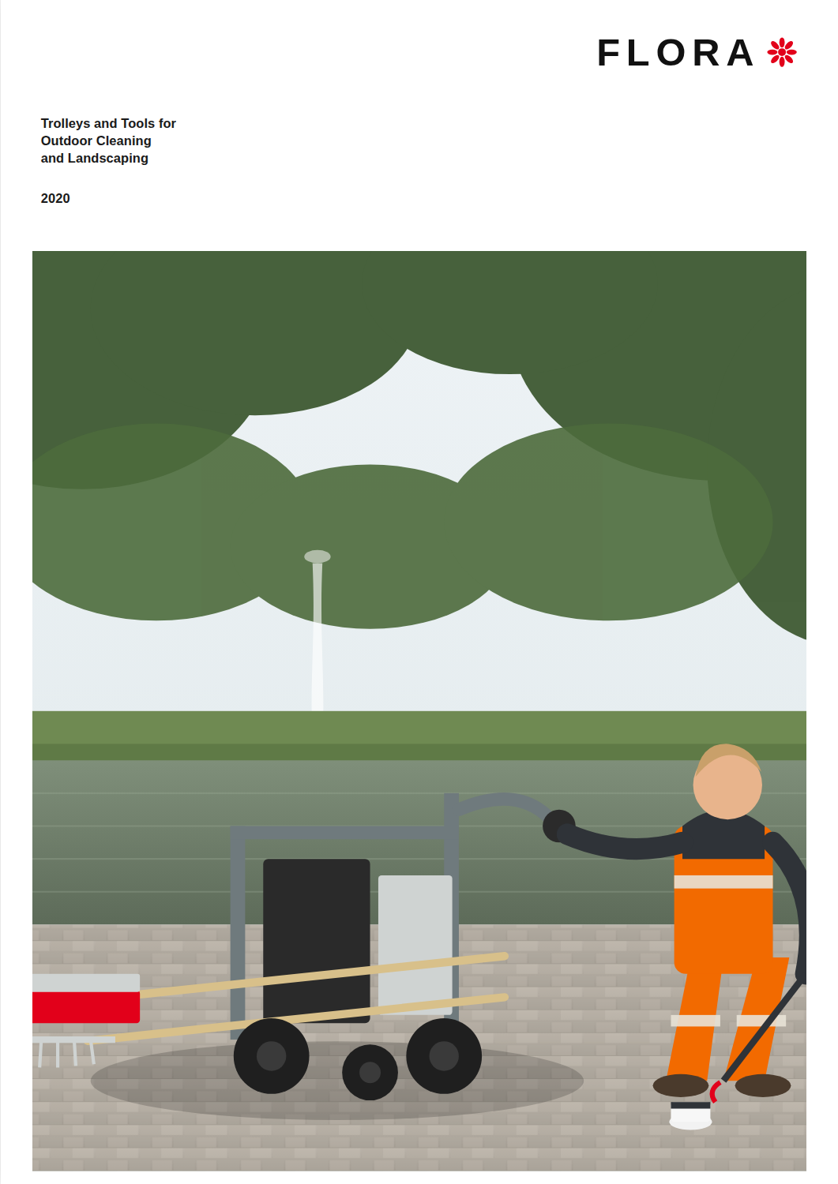FLORA
Trolleys and Tools for
Outdoor Cleaning
and Landscaping
2020
FLORA trolley in use, municipal park maintenance